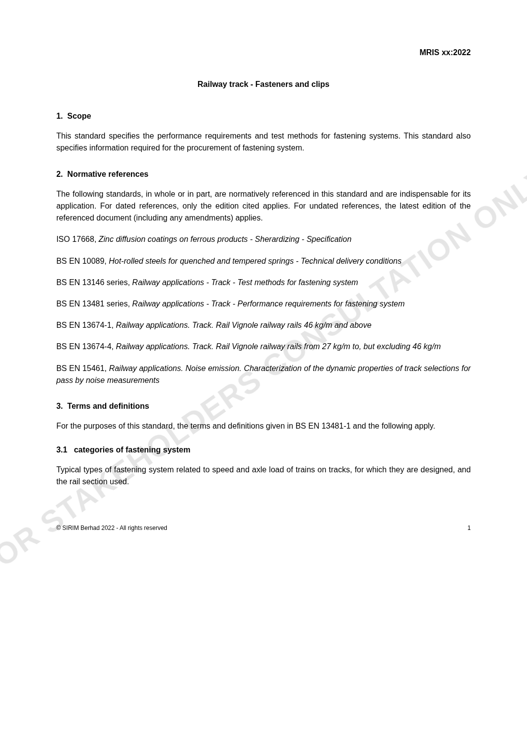FOR STAKEHOLDERS CONSULTATION ONLY
MRIS xx:2022
Railway track - Fasteners and clips
1. Scope
This standard specifies the performance requirements and test methods for fastening systems. This standard also specifies information required for the procurement of fastening system.
2. Normative references
The following standards, in whole or in part, are normatively referenced in this standard and are indispensable for its application. For dated references, only the edition cited applies. For undated references, the latest edition of the referenced document (including any amendments) applies.
ISO 17668, Zinc diffusion coatings on ferrous products - Sherardizing - Specification
BS EN 10089, Hot-rolled steels for quenched and tempered springs - Technical delivery conditions
BS EN 13146 series, Railway applications - Track - Test methods for fastening system
BS EN 13481 series, Railway applications - Track - Performance requirements for fastening system
BS EN 13674-1, Railway applications. Track. Rail Vignole railway rails 46 kg/m and above
BS EN 13674-4, Railway applications. Track. Rail Vignole railway rails from 27 kg/m to, but excluding 46 kg/m
BS EN 15461, Railway applications. Noise emission. Characterization of the dynamic properties of track selections for pass by noise measurements
3. Terms and definitions
For the purposes of this standard, the terms and definitions given in BS EN 13481-1 and the following apply.
3.1 categories of fastening system
Typical types of fastening system related to speed and axle load of trains on tracks, for which they are designed, and the rail section used.
© SIRIM Berhad 2022 - All rights reserved 1